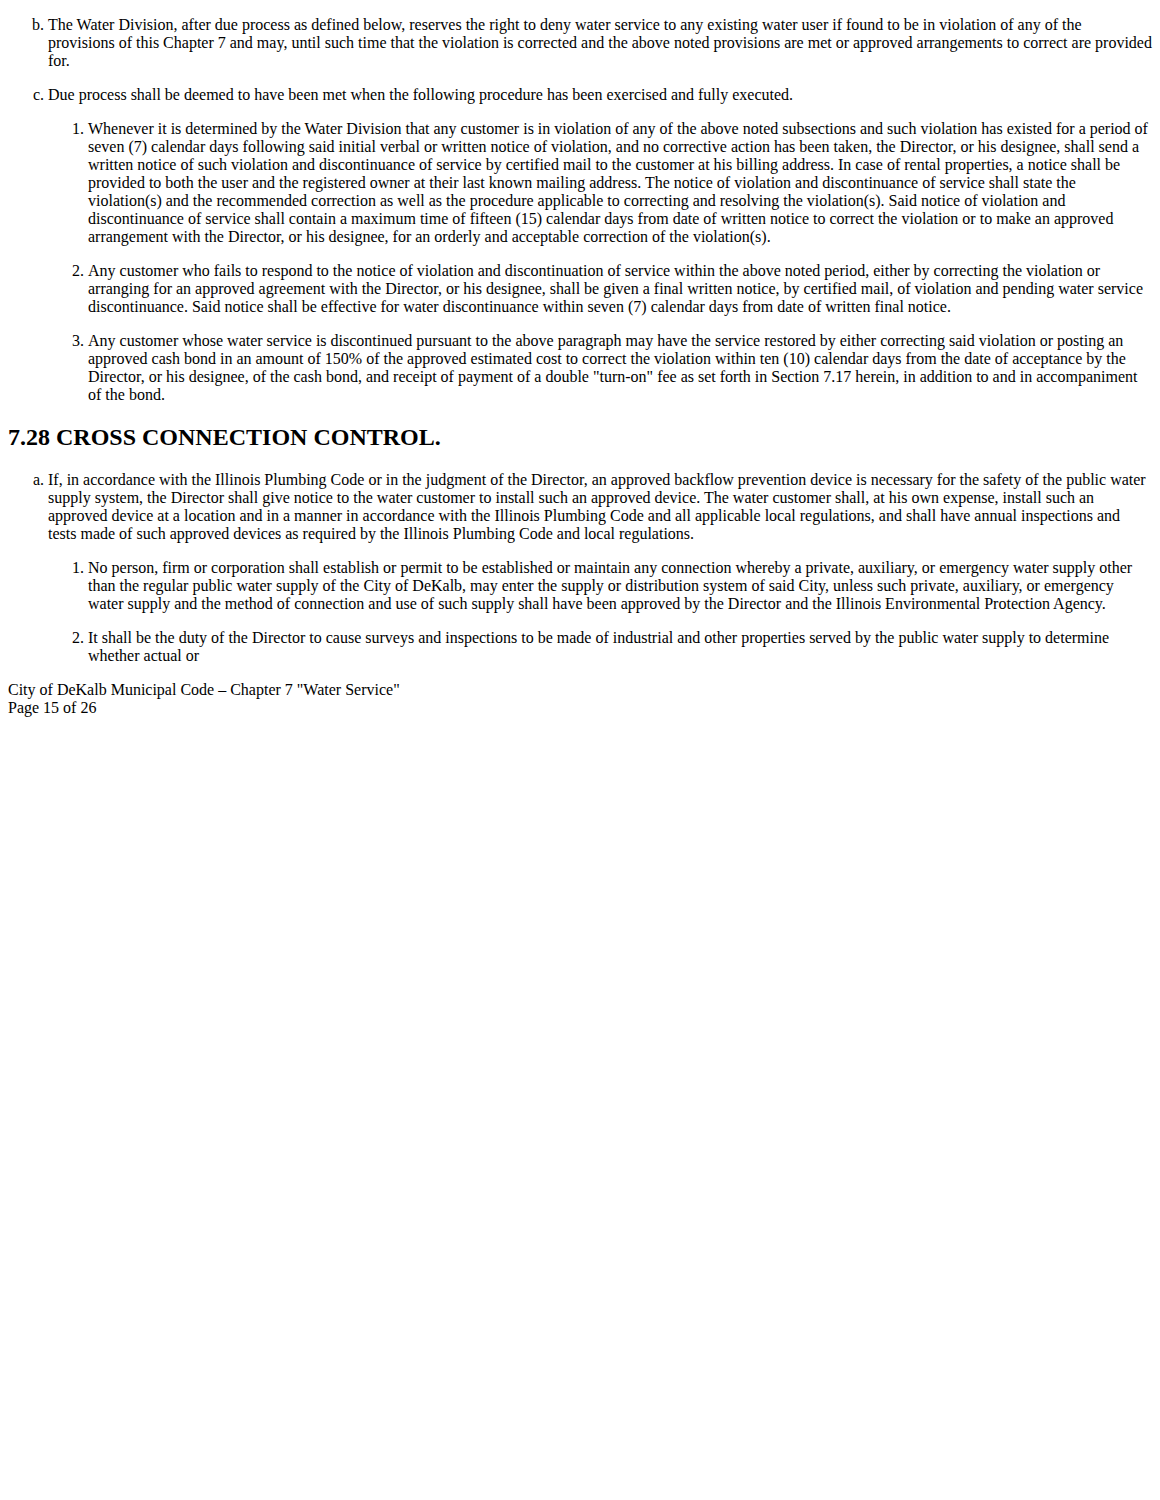The Water Division, after due process as defined below, reserves the right to deny water service to any existing water user if found to be in violation of any of the provisions of this Chapter 7 and may, until such time that the violation is corrected and the above noted provisions are met or approved arrangements to correct are provided for.
Due process shall be deemed to have been met when the following procedure has been exercised and fully executed.
Whenever it is determined by the Water Division that any customer is in violation of any of the above noted subsections and such violation has existed for a period of seven (7) calendar days following said initial verbal or written notice of violation, and no corrective action has been taken, the Director, or his designee, shall send a written notice of such violation and discontinuance of service by certified mail to the customer at his billing address. In case of rental properties, a notice shall be provided to both the user and the registered owner at their last known mailing address. The notice of violation and discontinuance of service shall state the violation(s) and the recommended correction as well as the procedure applicable to correcting and resolving the violation(s). Said notice of violation and discontinuance of service shall contain a maximum time of fifteen (15) calendar days from date of written notice to correct the violation or to make an approved arrangement with the Director, or his designee, for an orderly and acceptable correction of the violation(s).
Any customer who fails to respond to the notice of violation and discontinuation of service within the above noted period, either by correcting the violation or arranging for an approved agreement with the Director, or his designee, shall be given a final written notice, by certified mail, of violation and pending water service discontinuance. Said notice shall be effective for water discontinuance within seven (7) calendar days from date of written final notice.
Any customer whose water service is discontinued pursuant to the above paragraph may have the service restored by either correcting said violation or posting an approved cash bond in an amount of 150% of the approved estimated cost to correct the violation within ten (10) calendar days from the date of acceptance by the Director, or his designee, of the cash bond, and receipt of payment of a double "turn-on" fee as set forth in Section 7.17 herein, in addition to and in accompaniment of the bond.
7.28 CROSS CONNECTION CONTROL.
If, in accordance with the Illinois Plumbing Code or in the judgment of the Director, an approved backflow prevention device is necessary for the safety of the public water supply system, the Director shall give notice to the water customer to install such an approved device. The water customer shall, at his own expense, install such an approved device at a location and in a manner in accordance with the Illinois Plumbing Code and all applicable local regulations, and shall have annual inspections and tests made of such approved devices as required by the Illinois Plumbing Code and local regulations.
No person, firm or corporation shall establish or permit to be established or maintain any connection whereby a private, auxiliary, or emergency water supply other than the regular public water supply of the City of DeKalb, may enter the supply or distribution system of said City, unless such private, auxiliary, or emergency water supply and the method of connection and use of such supply shall have been approved by the Director and the Illinois Environmental Protection Agency.
It shall be the duty of the Director to cause surveys and inspections to be made of industrial and other properties served by the public water supply to determine whether actual or
City of DeKalb Municipal Code – Chapter 7 "Water Service"
Page 15 of 26